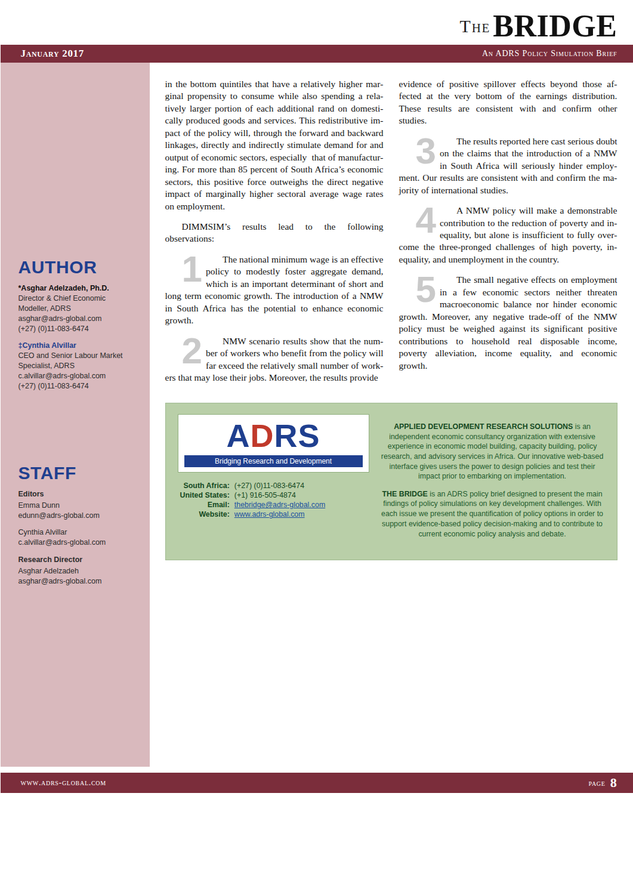The BRIDGE
January 2017
An ADRS Policy Simulation Brief
AUTHOR
*Asghar Adelzadeh, Ph.D.
Director & Chief Economic Modeller, ADRS
asghar@adrs-global.com
(+27) (0)11-083-6474
‡Cynthia Alvillar
CEO and Senior Labour Market Specialist, ADRS
c.alvillar@adrs-global.com
(+27) (0)11-083-6474
STAFF
Editors
Emma Dunn
edunn@adrs-global.com
Cynthia Alvillar
c.alvillar@adrs-global.com
Research Director
Asghar Adelzadeh
asghar@adrs-global.com
in the bottom quintiles that have a relatively higher marginal propensity to consume while also spending a relatively larger portion of each additional rand on domestically produced goods and services. This redistributive impact of the policy will, through the forward and backward linkages, directly and indirectly stimulate demand for and output of economic sectors, especially that of manufacturing. For more than 85 percent of South Africa’s economic sectors, this positive force outweighs the direct negative impact of marginally higher sectoral average wage rates on employment.
DIMMSIM’s results lead to the following observations:
1 The national minimum wage is an effective policy to modestly foster aggregate demand, which is an important determinant of short and long term economic growth. The introduction of a NMW in South Africa has the potential to enhance economic growth.
2 NMW scenario results show that the number of workers who benefit from the policy will far exceed the relatively small number of workers that may lose their jobs. Moreover, the results provide
evidence of positive spillover effects beyond those affected at the very bottom of the earnings distribution. These results are consistent with and confirm other studies.
3 The results reported here cast serious doubt on the claims that the introduction of a NMW in South Africa will seriously hinder employment. Our results are consistent with and confirm the majority of international studies.
4 A NMW policy will make a demonstrable contribution to the reduction of poverty and inequality, but alone is insufficient to fully overcome the three-pronged challenges of high poverty, inequality, and unemployment in the country.
5 The small negative effects on employment in a few economic sectors neither threaten macroeconomic balance nor hinder economic growth. Moreover, any negative trade-off of the NMW policy must be weighed against its significant positive contributions to household real disposable income, poverty alleviation, income equality, and economic growth.
ADRS
Bridging Research and Development
| South Africa: | (+27) (0)11-083-6474 |
| United States: | (+1) 916-505-4874 |
| Email: | thebridge@adrs-global.com |
| Website: | www.adrs-global.com |
APPLIED DEVELOPMENT RESEARCH SOLUTIONS is an independent economic consultancy organization with extensive experience in economic model building, capacity building, policy research, and advisory services in Africa. Our innovative web-based interface gives users the power to design policies and test their impact prior to embarking on implementation.
THE BRIDGE is an ADRS policy brief designed to present the main findings of policy simulations on key development challenges. With each issue we present the quantification of policy options in order to support evidence-based policy decision-making and to contribute to current economic policy analysis and debate.
www.adrs-global.com
page 8